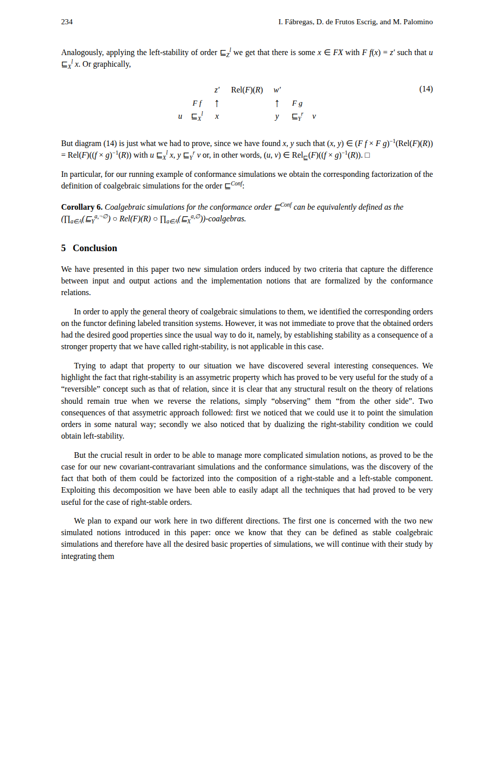234 I. Fábregas, D. de Frutos Escrig, and M. Palomino
Analogously, applying the left-stability of order ⊑Zl we get that there is some x ∈ FX with F f(x) = z′ such that u ⊑Xl x. Or graphically,
(14)
| | | z′ | Rel ( F )( R ) | w′ |
| | F f | ↑ | | ↑ | F g |
| u | ⊑ X l | x | | y | ⊑ Y r | v |
But diagram (14) is just what we had to prove, since we have found x, y such that (x, y) ∈ (F f × F g)−1(Rel(F)(R)) = Rel(F)((f × g)−1(R)) with u ⊑Xl x, y ⊑Yr v or, in other words, (u, v) ∈ Rel⊑(F)((f × g)−1(R)). □
In particular, for our running example of conformance simulations we obtain the corresponding factorization of the definition of coalgebraic simulations for the order ⊑Conf:
Corollary 6. Coalgebraic simulations for the conformance order ⊑Conf can be equivalently defined as the (∏a∈A(⊑Ya,¬∅) ○ Rel(F)(R) ○ ∏a∈A(⊑Xa,∅))-coalgebras.
5 Conclusion
We have presented in this paper two new simulation orders induced by two criteria that capture the difference between input and output actions and the implementation notions that are formalized by the conformance relations.
In order to apply the general theory of coalgebraic simulations to them, we identified the corresponding orders on the functor defining labeled transition systems. However, it was not immediate to prove that the obtained orders had the desired good properties since the usual way to do it, namely, by establishing stability as a consequence of a stronger property that we have called right-stability, is not applicable in this case.
Trying to adapt that property to our situation we have discovered several interesting consequences. We highlight the fact that right-stability is an assymetric property which has proved to be very useful for the study of a “reversible” concept such as that of relation, since it is clear that any structural result on the theory of relations should remain true when we reverse the relations, simply “observing” them “from the other side”. Two consequences of that assymetric approach followed: first we noticed that we could use it to point the simulation orders in some natural way; secondly we also noticed that by dualizing the right-stability condition we could obtain left-stability.
But the crucial result in order to be able to manage more complicated simulation notions, as proved to be the case for our new covariant-contravariant simulations and the conformance simulations, was the discovery of the fact that both of them could be factorized into the composition of a right-stable and a left-stable component. Exploiting this decomposition we have been able to easily adapt all the techniques that had proved to be very useful for the case of right-stable orders.
We plan to expand our work here in two different directions. The first one is concerned with the two new simulated notions introduced in this paper: once we know that they can be defined as stable coalgebraic simulations and therefore have all the desired basic properties of simulations, we will continue with their study by integrating them